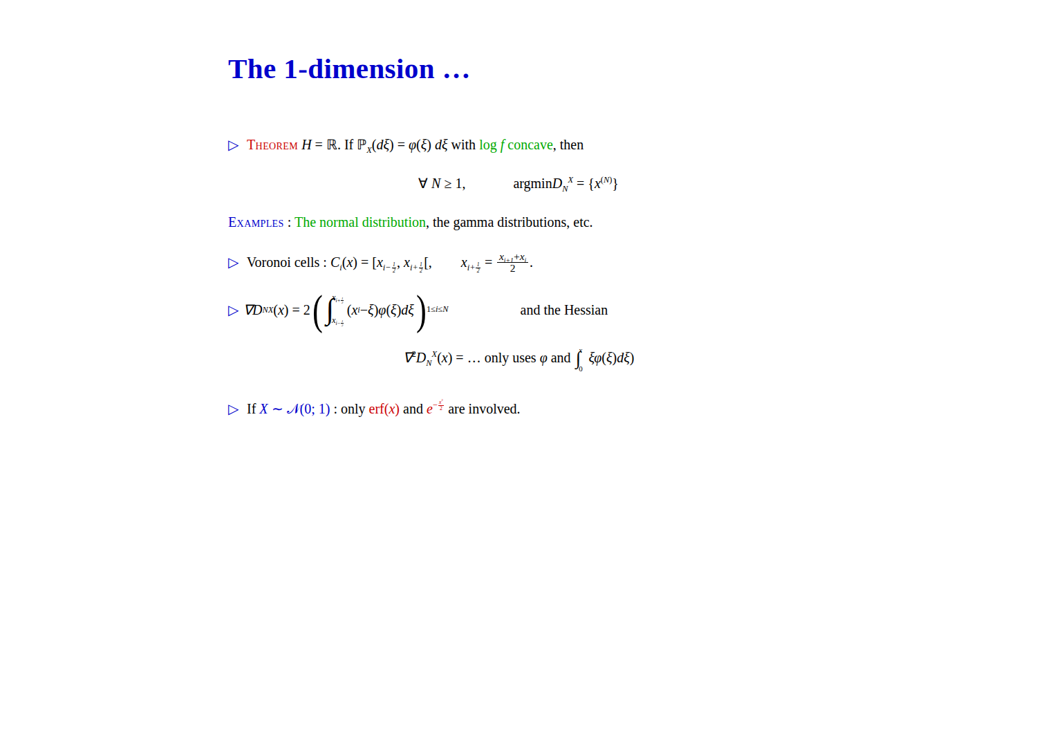The 1-dimension …
▷ Theorem H = ℝ. If ℙX(dξ) = φ(ξ) dξ with log f concave, then
∀ N ≥ 1, argmin DNX = {x(N)}
Examples : The normal distribution, the gamma distributions, etc.
▷ Voronoi cells : Ci(x) = [xi−12, xi+12[, xi+12 = xi+1+xi 2.
▷ ∇DNX(x) = 2 ( ∫xi+12 xi−12 (xi − ξ)φ(ξ)dξ ) 1≤i≤N and the Hessian
∇2DNX(x) = … only uses φ and ∫x 0 ξφ(ξ)dξ)
▷ If X ∼ 𝒩(0; 1) : only erf(x) and e−x22 are involved.